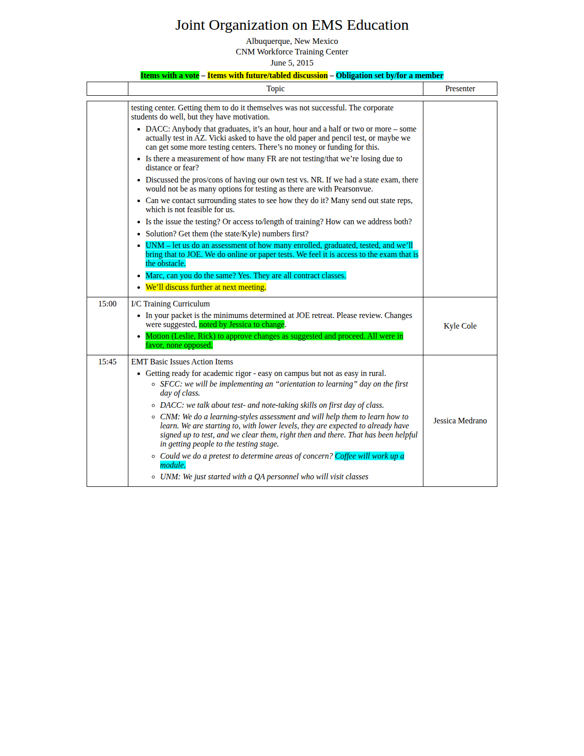Joint Organization on EMS Education
Albuquerque, New Mexico
CNM Workforce Training Center
June 5, 2015
Items with a vote – Items with future/tabled discussion – Obligation set by/for a member
| | Topic | Presenter |
| --- | --- | --- |
| | testing center. Getting them to do it themselves was not successful. The corporate students do well, but they have motivation. DACC: Anybody that graduates, it’s an hour, hour and a half or two or more – some actually test in AZ. Vicki asked to have the old paper and pencil test, or maybe we can get some more testing centers. There’s no money or funding for this. Is there a measurement of how many FR are not testing/that we’re losing due to distance or fear? Discussed the pros/cons of having our own test vs. NR. If we had a state exam, there would not be as many options for testing as there are with Pearsonvue. Can we contact surrounding states to see how they do it? Many send out state reps, which is not feasible for us. Is the issue the testing? Or access to/length of training? How can we address both? Solution? Get them (the state/Kyle) numbers first? UNM – let us do an assessment of how many enrolled, graduated, tested, and we’ll bring that to JOE. We do online or paper tests. We feel it is access to the exam that is the obstacle. Marc, can you do the same? Yes. They are all contract classes. We’ll discuss further at next meeting. | |
| 15:00 | I/C Training Curriculum In your packet is the minimums determined at JOE retreat. Please review. Changes were suggested, noted by Jessica to change . Motion (Leslie, Rick) to approve changes as suggested and proceed. All were in favor, none opposed. | Kyle Cole |
| 15:45 | EMT Basic Issues Action Items Getting ready for academic rigor - easy on campus but not as easy in rural. SFCC: we will be implementing an “orientation to learning” day on the first day of class. DACC: we talk about test- and note-taking skills on first day of class. CNM: We do a learning-styles assessment and will help them to learn how to learn. We are starting to, with lower levels, they are expected to already have signed up to test, and we clear them, right then and there. That has been helpful in getting people to the testing stage. Could we do a pretest to determine areas of concern? Coffee will work up a module. UNM: We just started with a QA personnel who will visit classes | Jessica Medrano |